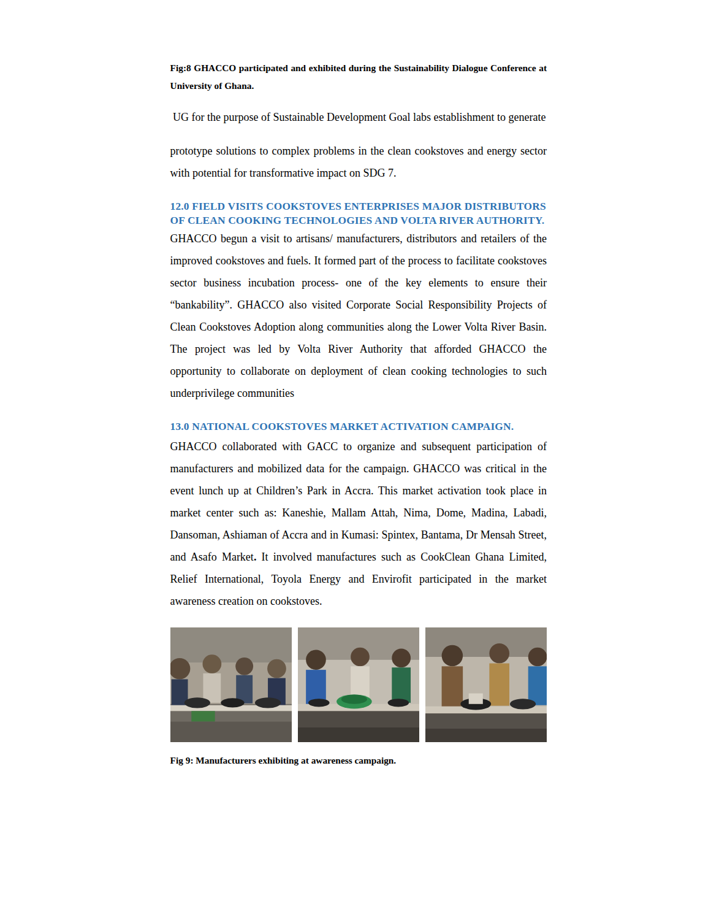Fig:8 GHACCO participated and exhibited during the Sustainability Dialogue Conference at University of Ghana.
UG for the purpose of Sustainable Development Goal labs establishment to generate
prototype solutions to complex problems in the clean cookstoves and energy sector with potential for transformative impact on SDG 7.
12.0 Field Visits Cookstoves Enterprises Major Distributors of Clean Cooking Technologies and Volta River Authority.
GHACCO begun a visit to artisans/ manufacturers, distributors and retailers of the improved cookstoves and fuels. It formed part of the process to facilitate cookstoves sector business incubation process- one of the key elements to ensure their “bankability”. GHACCO also visited Corporate Social Responsibility Projects of Clean Cookstoves Adoption along communities along the Lower Volta River Basin. The project was led by Volta River Authority that afforded GHACCO the opportunity to collaborate on deployment of clean cooking technologies to such underprivilege communities
13.0 National Cookstoves Market Activation Campaign.
GHACCO collaborated with GACC to organize and subsequent participation of manufacturers and mobilized data for the campaign. GHACCO was critical in the event lunch up at Children’s Park in Accra. This market activation took place in market center such as: Kaneshie, Mallam Attah, Nima, Dome, Madina, Labadi, Dansoman, Ashiaman of Accra and in Kumasi: Spintex, Bantama, Dr Mensah Street, and Asafo Market. It involved manufactures such as CookClean Ghana Limited, Relief International, Toyola Energy and Envirofit participated in the market awareness creation on cookstoves.
Fig 9: Manufacturers exhibiting at awareness campaign.